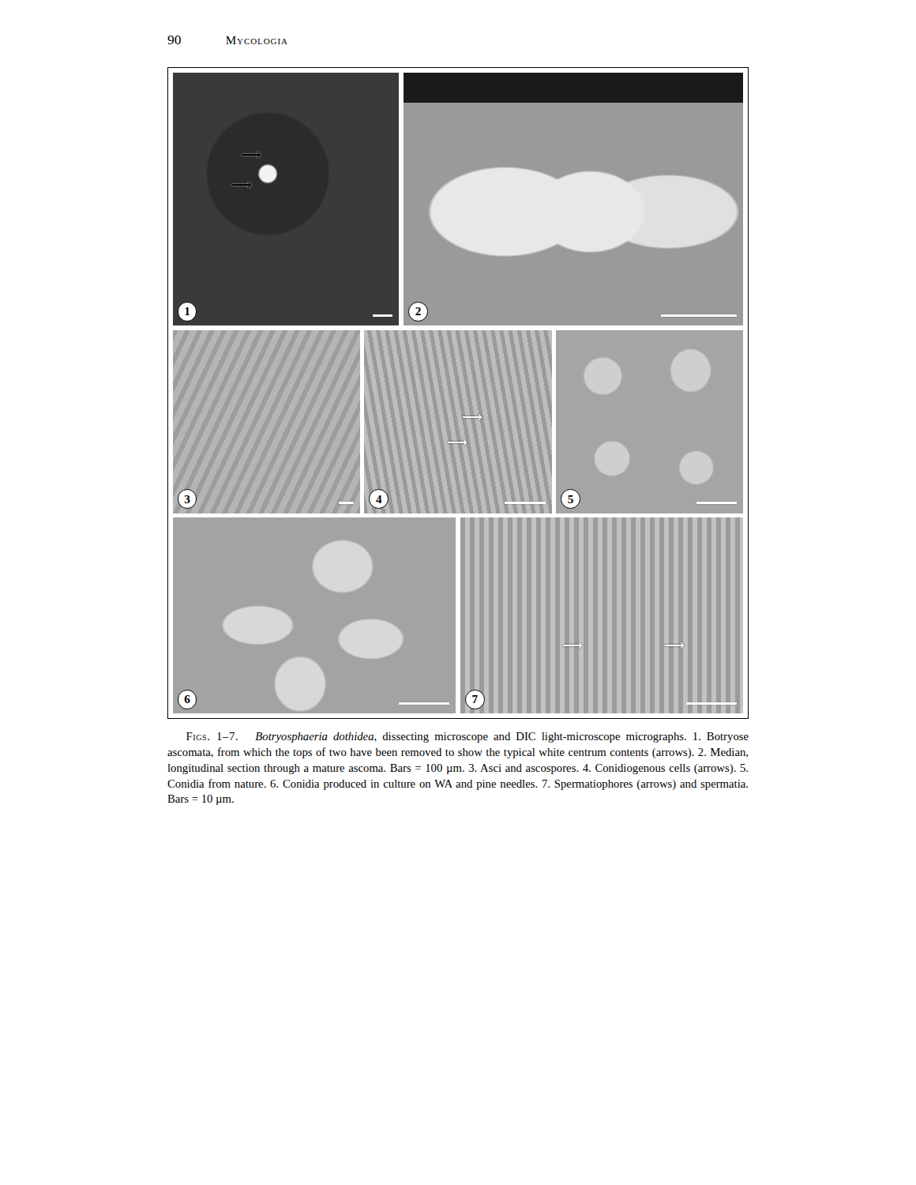90 Mycologia
⟶ ⟶ 1
2
3
⟶ ⟶ 4
5
6
⟶ ⟶ 7
Figs. 1–7. Botryosphaeria dothidea, dissecting microscope and DIC light-microscope micrographs. 1. Botryose ascomata, from which the tops of two have been removed to show the typical white centrum contents (arrows). 2. Median, longitudinal section through a mature ascoma. Bars = 100 µm. 3. Asci and ascospores. 4. Conidiogenous cells (arrows). 5. Conidia from nature. 6. Conidia produced in culture on WA and pine needles. 7. Spermatiophores (arrows) and spermatia. Bars = 10 µm.